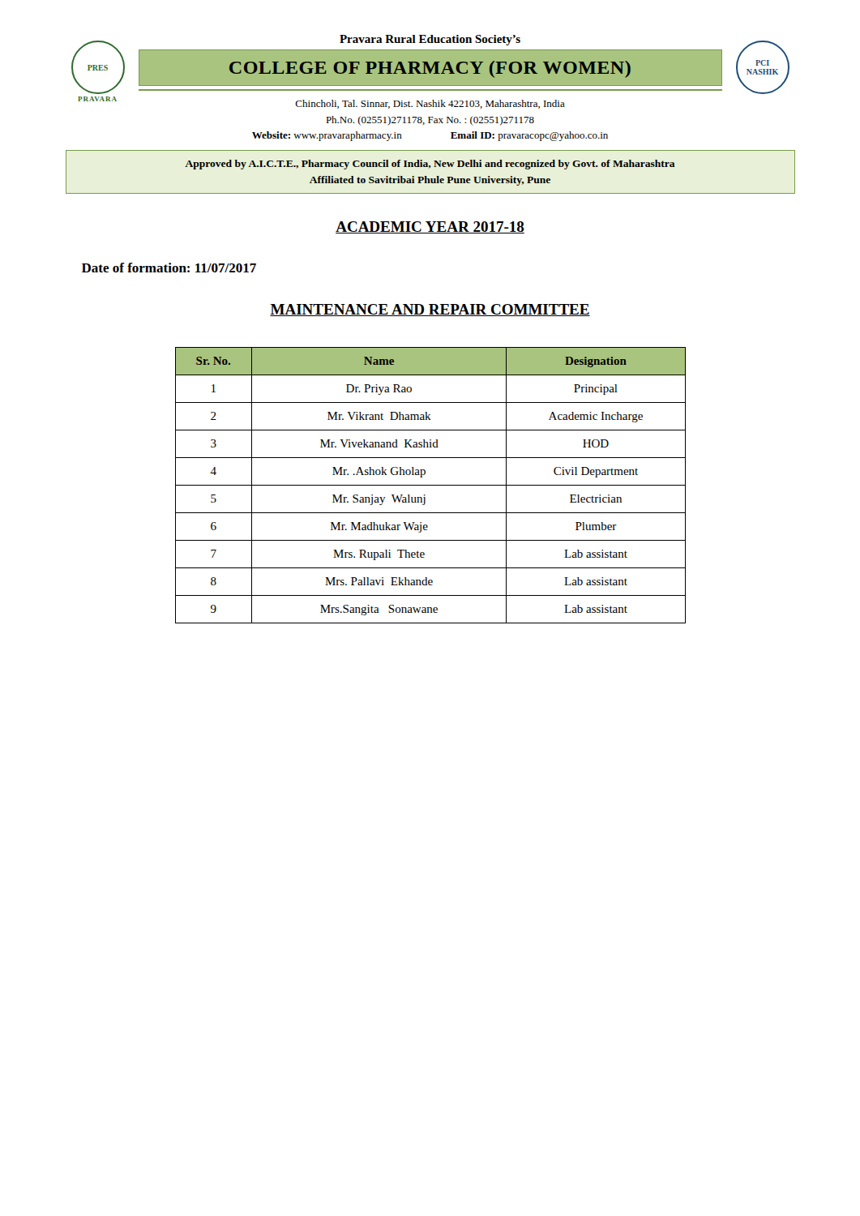PRES
PRAVARA
PCI
NASHIK
Pravara Rural Education Society’s
COLLEGE OF PHARMACY (FOR WOMEN)
Chincholi, Tal. Sinnar, Dist. Nashik 422103, Maharashtra, India
Ph.No. (02551)271178, Fax No. : (02551)271178
Website: www.pravarapharmacy.in Email ID: pravaracopc@yahoo.co.in
Approved by A.I.C.T.E., Pharmacy Council of India, New Delhi and recognized by Govt. of Maharashtra
Affiliated to Savitribai Phule Pune University, Pune
ACADEMIC YEAR 2017-18
Date of formation: 11/07/2017
MAINTENANCE AND REPAIR COMMITTEE
| Sr. No. | Name | Designation |
| --- | --- | --- |
| 1 | Dr. Priya Rao | Principal |
| 2 | Mr. Vikrant Dhamak | Academic Incharge |
| 3 | Mr. Vivekanand Kashid | HOD |
| 4 | Mr. .Ashok Gholap | Civil Department |
| 5 | Mr. Sanjay Walunj | Electrician |
| 6 | Mr. Madhukar Waje | Plumber |
| 7 | Mrs. Rupali Thete | Lab assistant |
| 8 | Mrs. Pallavi Ekhande | Lab assistant |
| 9 | Mrs.Sangita Sonawane | Lab assistant |